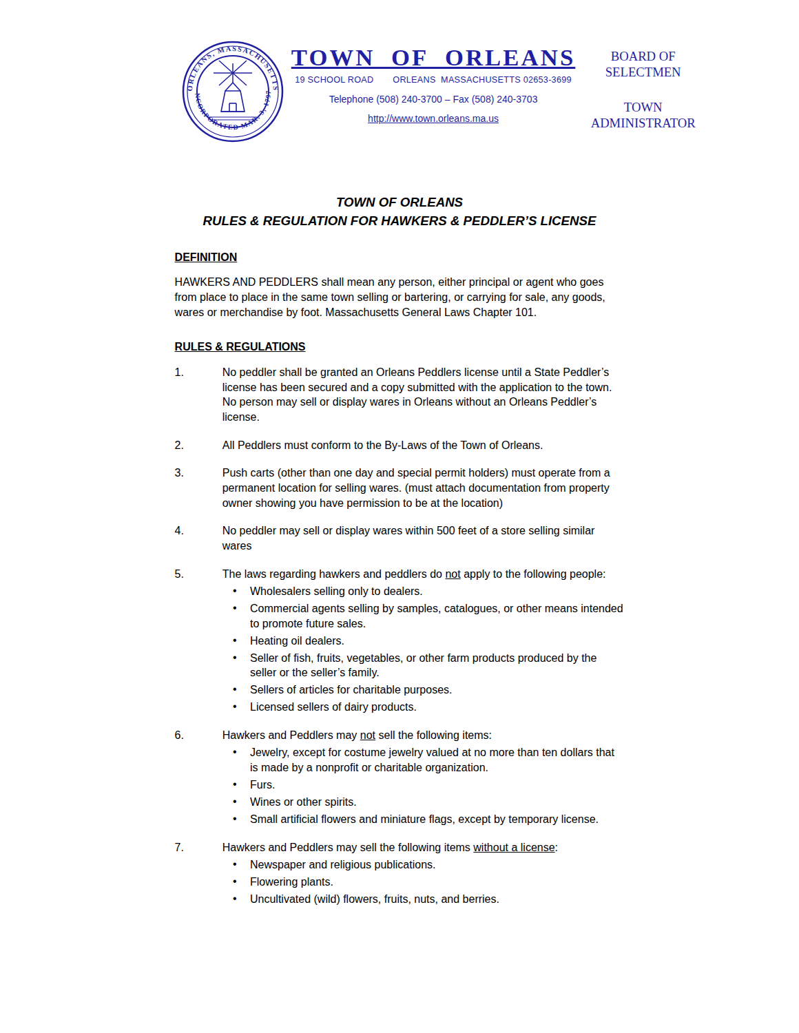ORLEANS, MASSACHUSETTS INCORPORATED MAR. 3, 1797
TOWN OF ORLEANS
19 SCHOOL ROAD ORLEANS MASSACHUSETTS 02653-3699
Telephone (508) 240-3700 – Fax (508) 240-3703
http://www.town.orleans.ma.us
BOARD OF
SELECTMEN
TOWN
ADMINISTRATOR
TOWN OF ORLEANS
RULES & REGULATION FOR HAWKERS & PEDDLER’S LICENSE
DEFINITION
HAWKERS AND PEDDLERS shall mean any person, either principal or agent who goes from place to place in the same town selling or bartering, or carrying for sale, any goods, wares or merchandise by foot. Massachusetts General Laws Chapter 101.
RULES & REGULATIONS
1. No peddler shall be granted an Orleans Peddlers license until a State Peddler’s license has been secured and a copy submitted with the application to the town. No person may sell or display wares in Orleans without an Orleans Peddler’s license.
2. All Peddlers must conform to the By-Laws of the Town of Orleans.
3. Push carts (other than one day and special permit holders) must operate from a permanent location for selling wares. (must attach documentation from property owner showing you have permission to be at the location)
4. No peddler may sell or display wares within 500 feet of a store selling similar wares
5. The laws regarding hawkers and peddlers do not apply to the following people:
Wholesalers selling only to dealers.
Commercial agents selling by samples, catalogues, or other means intended to promote future sales.
Heating oil dealers.
Seller of fish, fruits, vegetables, or other farm products produced by the seller or the seller’s family.
Sellers of articles for charitable purposes.
Licensed sellers of dairy products.
6. Hawkers and Peddlers may not sell the following items:
Jewelry, except for costume jewelry valued at no more than ten dollars that is made by a nonprofit or charitable organization.
Furs.
Wines or other spirits.
Small artificial flowers and miniature flags, except by temporary license.
7. Hawkers and Peddlers may sell the following items without a license:
Newspaper and religious publications.
Flowering plants.
Uncultivated (wild) flowers, fruits, nuts, and berries.